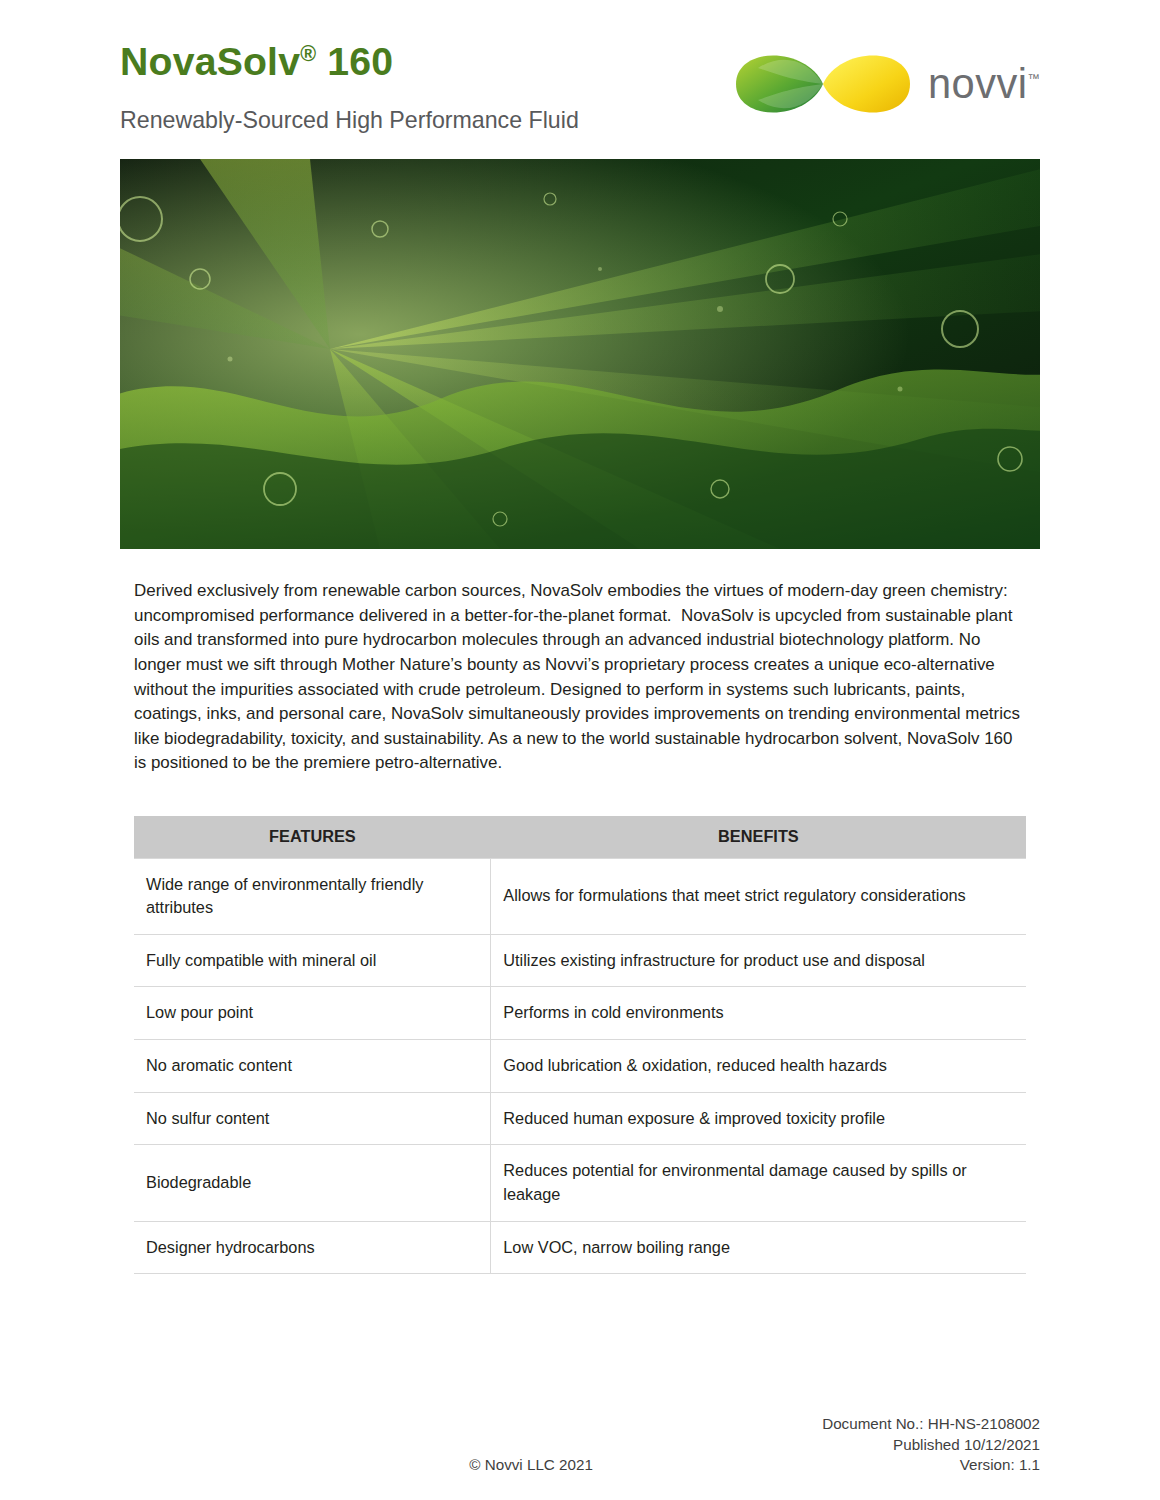NovaSolv® 160
Renewably-Sourced High Performance Fluid
novvi™
Derived exclusively from renewable carbon sources, NovaSolv embodies the virtues of modern-day green chemistry: uncompromised performance delivered in a better-for-the-planet format. NovaSolv is upcycled from sustainable plant oils and transformed into pure hydrocarbon molecules through an advanced industrial biotechnology platform. No longer must we sift through Mother Nature’s bounty as Novvi’s proprietary process creates a unique eco-alternative without the impurities associated with crude petroleum. Designed to perform in systems such lubricants, paints, coatings, inks, and personal care, NovaSolv simultaneously provides improvements on trending environmental metrics like biodegradability, toxicity, and sustainability. As a new to the world sustainable hydrocarbon solvent, NovaSolv 160 is positioned to be the premiere petro-alternative.
| FEATURES | BENEFITS |
| --- | --- |
| Wide range of environmentally friendly attributes | Allows for formulations that meet strict regulatory considerations |
| Fully compatible with mineral oil | Utilizes existing infrastructure for product use and disposal |
| Low pour point | Performs in cold environments |
| No aromatic content | Good lubrication & oxidation, reduced health hazards |
| No sulfur content | Reduced human exposure & improved toxicity profile |
| Biodegradable | Reduces potential for environmental damage caused by spills or leakage |
| Designer hydrocarbons | Low VOC, narrow boiling range |
© Novvi LLC 2021
Document No.: HH-NS-2108002
Published 10/12/2021
Version: 1.1